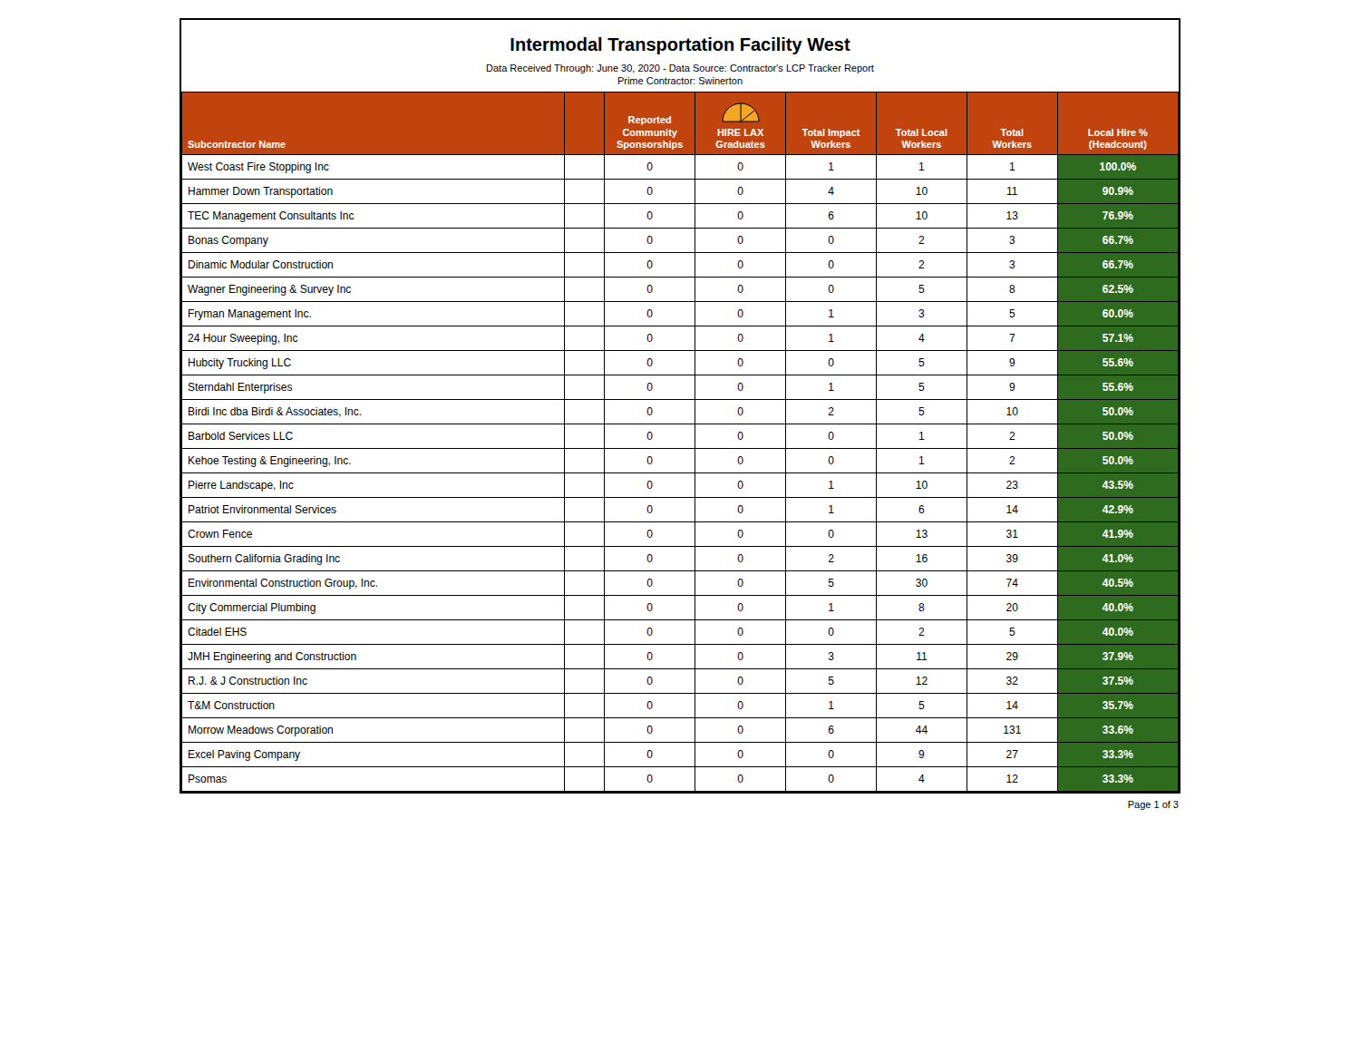Intermodal Transportation Facility West
Data Received Through: June 30, 2020 - Data Source: Contractor's LCP Tracker Report
Prime Contractor: Swinerton
| Subcontractor Name | | Reported Community Sponsorships | HIRE LAX Graduates | Total Impact Workers | Total Local Workers | Total Workers | Local Hire % (Headcount) |
| --- | --- | --- | --- | --- | --- | --- | --- |
| West Coast Fire Stopping Inc | | 0 | 0 | 1 | 1 | 1 | 100.0% |
| Hammer Down Transportation | | 0 | 0 | 4 | 10 | 11 | 90.9% |
| TEC Management Consultants Inc | | 0 | 0 | 6 | 10 | 13 | 76.9% |
| Bonas Company | | 0 | 0 | 0 | 2 | 3 | 66.7% |
| Dinamic Modular Construction | | 0 | 0 | 0 | 2 | 3 | 66.7% |
| Wagner Engineering & Survey Inc | | 0 | 0 | 0 | 5 | 8 | 62.5% |
| Fryman Management Inc. | | 0 | 0 | 1 | 3 | 5 | 60.0% |
| 24 Hour Sweeping, Inc | | 0 | 0 | 1 | 4 | 7 | 57.1% |
| Hubcity Trucking LLC | | 0 | 0 | 0 | 5 | 9 | 55.6% |
| Sterndahl Enterprises | | 0 | 0 | 1 | 5 | 9 | 55.6% |
| Birdi Inc dba Birdi & Associates, Inc. | | 0 | 0 | 2 | 5 | 10 | 50.0% |
| Barbold Services LLC | | 0 | 0 | 0 | 1 | 2 | 50.0% |
| Kehoe Testing & Engineering, Inc. | | 0 | 0 | 0 | 1 | 2 | 50.0% |
| Pierre Landscape, Inc | | 0 | 0 | 1 | 10 | 23 | 43.5% |
| Patriot Environmental Services | | 0 | 0 | 1 | 6 | 14 | 42.9% |
| Crown Fence | | 0 | 0 | 0 | 13 | 31 | 41.9% |
| Southern California Grading Inc | | 0 | 0 | 2 | 16 | 39 | 41.0% |
| Environmental Construction Group, Inc. | | 0 | 0 | 5 | 30 | 74 | 40.5% |
| City Commercial Plumbing | | 0 | 0 | 1 | 8 | 20 | 40.0% |
| Citadel EHS | | 0 | 0 | 0 | 2 | 5 | 40.0% |
| JMH Engineering and Construction | | 0 | 0 | 3 | 11 | 29 | 37.9% |
| R.J. & J Construction Inc | | 0 | 0 | 5 | 12 | 32 | 37.5% |
| T&M Construction | | 0 | 0 | 1 | 5 | 14 | 35.7% |
| Morrow Meadows Corporation | | 0 | 0 | 6 | 44 | 131 | 33.6% |
| Excel Paving Company | | 0 | 0 | 0 | 9 | 27 | 33.3% |
| Psomas | | 0 | 0 | 0 | 4 | 12 | 33.3% |
Page 1 of 3